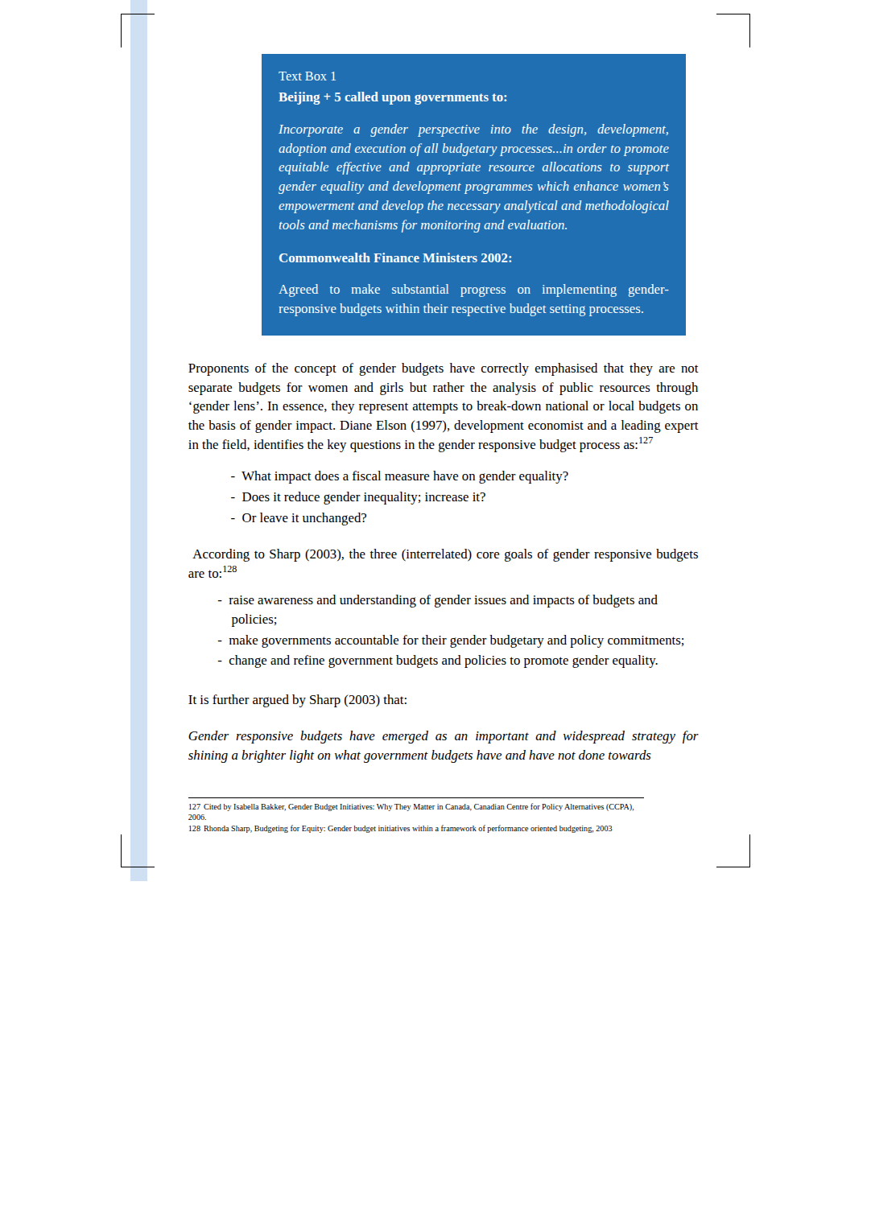Text Box 1
Beijing + 5 called upon governments to:
Incorporate a gender perspective into the design, development, adoption and execution of all budgetary processes...in order to promote equitable effective and appropriate resource allocations to support gender equality and development programmes which enhance women’s empowerment and develop the necessary analytical and methodological tools and mechanisms for monitoring and evaluation.
Commonwealth Finance Ministers 2002:
Agreed to make substantial progress on implementing gender-responsive budgets within their respective budget setting processes.
Proponents of the concept of gender budgets have correctly emphasised that they are not separate budgets for women and girls but rather the analysis of public resources through ‘gender lens’. In essence, they represent attempts to break-down national or local budgets on the basis of gender impact. Diane Elson (1997), development economist and a leading expert in the field, identifies the key questions in the gender responsive budget process as:127
What impact does a fiscal measure have on gender equality?
Does it reduce gender inequality; increase it?
Or leave it unchanged?
According to Sharp (2003), the three (interrelated) core goals of gender responsive budgets are to:128
raise awareness and understanding of gender issues and impacts of budgets and policies;
make governments accountable for their gender budgetary and policy commitments;
change and refine government budgets and policies to promote gender equality.
It is further argued by Sharp (2003) that:
Gender responsive budgets have emerged as an important and widespread strategy for shining a brighter light on what government budgets have and have not done towards
127 Cited by Isabella Bakker, Gender Budget Initiatives: Why They Matter in Canada, Canadian Centre for Policy Alternatives (CCPA), 2006.
128 Rhonda Sharp, Budgeting for Equity: Gender budget initiatives within a framework of performance oriented budgeting, 2003